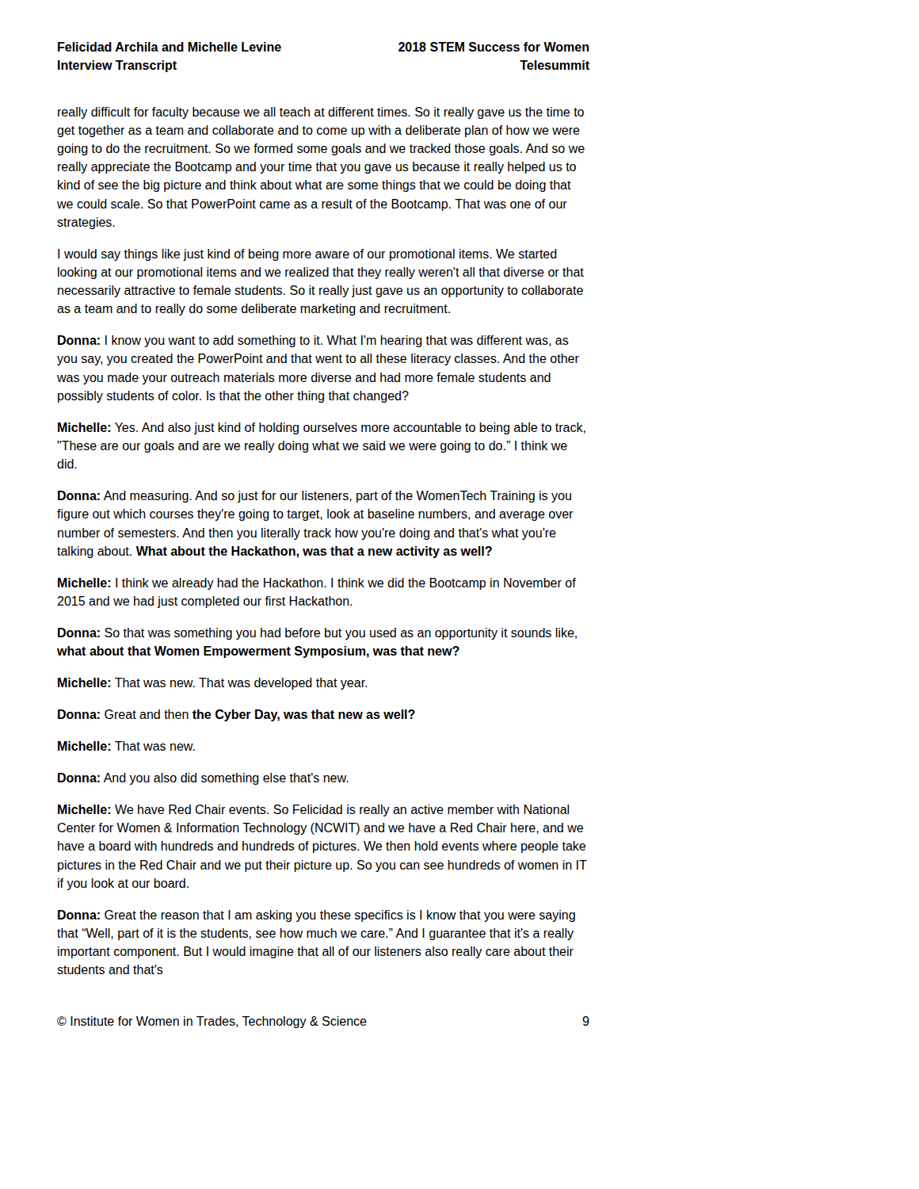Felicidad Archila and Michelle Levine
Interview Transcript
2018 STEM Success for Women Telesummit
really difficult for faculty because we all teach at different times. So it really gave us the time to get together as a team and collaborate and to come up with a deliberate plan of how we were going to do the recruitment. So we formed some goals and we tracked those goals. And so we really appreciate the Bootcamp and your time that you gave us because it really helped us to kind of see the big picture and think about what are some things that we could be doing that we could scale. So that PowerPoint came as a result of the Bootcamp. That was one of our strategies.
I would say things like just kind of being more aware of our promotional items. We started looking at our promotional items and we realized that they really weren't all that diverse or that necessarily attractive to female students. So it really just gave us an opportunity to collaborate as a team and to really do some deliberate marketing and recruitment.
Donna: I know you want to add something to it. What I'm hearing that was different was, as you say, you created the PowerPoint and that went to all these literacy classes. And the other was you made your outreach materials more diverse and had more female students and possibly students of color. Is that the other thing that changed?
Michelle: Yes. And also just kind of holding ourselves more accountable to being able to track, "These are our goals and are we really doing what we said we were going to do.” I think we did.
Donna: And measuring. And so just for our listeners, part of the WomenTech Training is you figure out which courses they're going to target, look at baseline numbers, and average over number of semesters. And then you literally track how you're doing and that's what you're talking about. What about the Hackathon, was that a new activity as well?
Michelle: I think we already had the Hackathon. I think we did the Bootcamp in November of 2015 and we had just completed our first Hackathon.
Donna: So that was something you had before but you used as an opportunity it sounds like, what about that Women Empowerment Symposium, was that new?
Michelle: That was new. That was developed that year.
Donna: Great and then the Cyber Day, was that new as well?
Michelle: That was new.
Donna: And you also did something else that's new.
Michelle: We have Red Chair events. So Felicidad is really an active member with National Center for Women & Information Technology (NCWIT) and we have a Red Chair here, and we have a board with hundreds and hundreds of pictures. We then hold events where people take pictures in the Red Chair and we put their picture up. So you can see hundreds of women in IT if you look at our board.
Donna: Great the reason that I am asking you these specifics is I know that you were saying that “Well, part of it is the students, see how much we care.” And I guarantee that it's a really important component. But I would imagine that all of our listeners also really care about their students and that's
© Institute for Women in Trades, Technology & Science
9